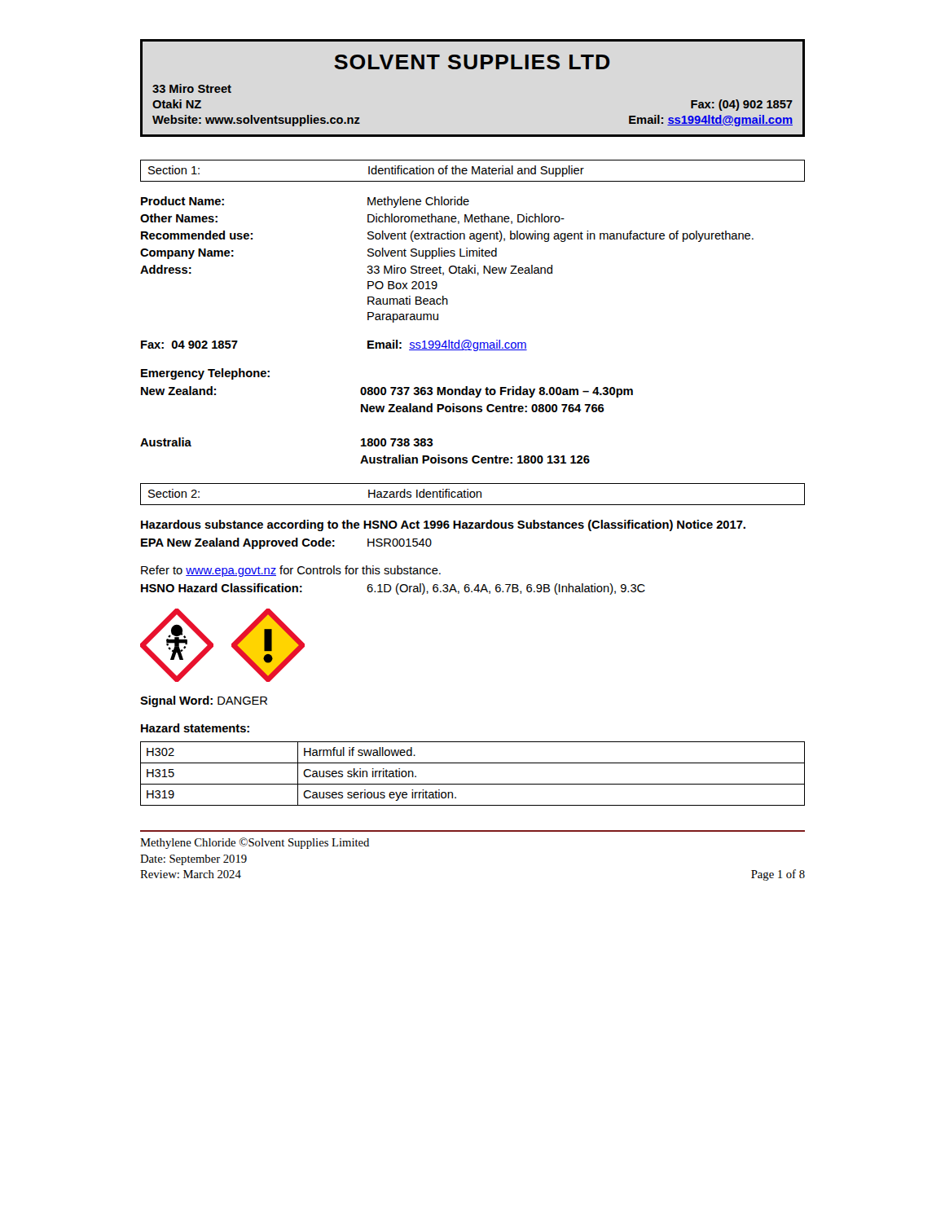SOLVENT SUPPLIES LTD
33 Miro Street
Otaki NZ
Fax: (04) 902 1857
Website: www.solventsupplies.co.nz
Email: ss1994ltd@gmail.com
Section 1: Identification of the Material and Supplier
| Product Name: | Methylene Chloride |
| Other Names: | Dichloromethane, Methane, Dichloro- |
| Recommended use: | Solvent (extraction agent), blowing agent in manufacture of polyurethane. |
| Company Name: | Solvent Supplies Limited |
| Address: | 33 Miro Street, Otaki, New Zealand PO Box 2019 Raumati Beach Paraparaumu |
| Fax: 04 902 1857 | Email: ss1994ltd@gmail.com |
| Emergency Telephone: | |
| New Zealand: | 0800 737 363 Monday to Friday 8.00am – 4.30pm |
| | New Zealand Poisons Centre: 0800 764 766 |
| Australia | 1800 738 383 |
| | Australian Poisons Centre: 1800 131 126 |
Section 2: Hazards Identification
Hazardous substance according to the HSNO Act 1996 Hazardous Substances (Classification) Notice 2017.
| EPA New Zealand Approved Code: | HSR001540 |
Refer to www.epa.govt.nz for Controls for this substance.
| HSNO Hazard Classification: | 6.1D (Oral), 6.3A, 6.4A, 6.7B, 6.9B (Inhalation), 9.3C |
Signal Word: DANGER
Hazard statements:
| H302 | Harmful if swallowed. |
| H315 | Causes skin irritation. |
| H319 | Causes serious eye irritation. |
Methylene Chloride ©Solvent Supplies Limited
Date: September 2019
Review: March 2024
Page 1 of 8